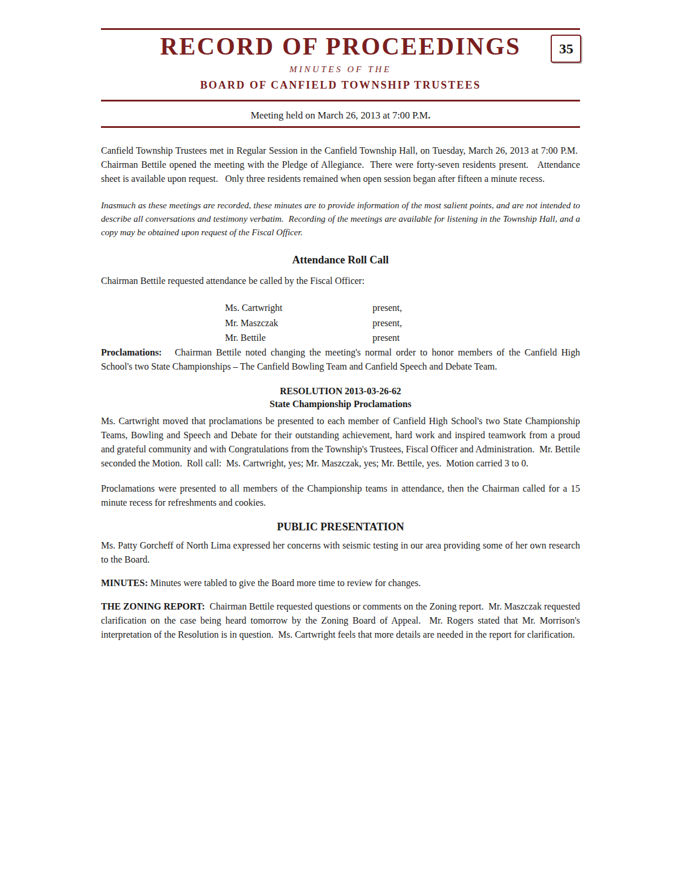35
RECORD OF PROCEEDINGS
MINUTES OF THE
BOARD OF CANFIELD TOWNSHIP TRUSTEES
Meeting held on March 26, 2013 at 7:00 P.M.
Canfield Township Trustees met in Regular Session in the Canfield Township Hall, on Tuesday, March 26, 2013 at 7:00 P.M. Chairman Bettile opened the meeting with the Pledge of Allegiance. There were forty-seven residents present. Attendance sheet is available upon request. Only three residents remained when open session began after fifteen a minute recess.
Inasmuch as these meetings are recorded, these minutes are to provide information of the most salient points, and are not intended to describe all conversations and testimony verbatim. Recording of the meetings are available for listening in the Township Hall, and a copy may be obtained upon request of the Fiscal Officer.
Attendance Roll Call
Chairman Bettile requested attendance be called by the Fiscal Officer:
| Ms. Cartwright | present, |
| Mr. Maszczak | present, |
| Mr. Bettile | present |
Proclamations: Chairman Bettile noted changing the meeting's normal order to honor members of the Canfield High School's two State Championships – The Canfield Bowling Team and Canfield Speech and Debate Team.
RESOLUTION 2013-03-26-62
State Championship Proclamations
Ms. Cartwright moved that proclamations be presented to each member of Canfield High School's two State Championship Teams, Bowling and Speech and Debate for their outstanding achievement, hard work and inspired teamwork from a proud and grateful community and with Congratulations from the Township's Trustees, Fiscal Officer and Administration. Mr. Bettile seconded the Motion. Roll call: Ms. Cartwright, yes; Mr. Maszczak, yes; Mr. Bettile, yes. Motion carried 3 to 0.
Proclamations were presented to all members of the Championship teams in attendance, then the Chairman called for a 15 minute recess for refreshments and cookies.
PUBLIC PRESENTATION
Ms. Patty Gorcheff of North Lima expressed her concerns with seismic testing in our area providing some of her own research to the Board.
MINUTES: Minutes were tabled to give the Board more time to review for changes.
THE ZONING REPORT: Chairman Bettile requested questions or comments on the Zoning report. Mr. Maszczak requested clarification on the case being heard tomorrow by the Zoning Board of Appeal. Mr. Rogers stated that Mr. Morrison's interpretation of the Resolution is in question. Ms. Cartwright feels that more details are needed in the report for clarification.